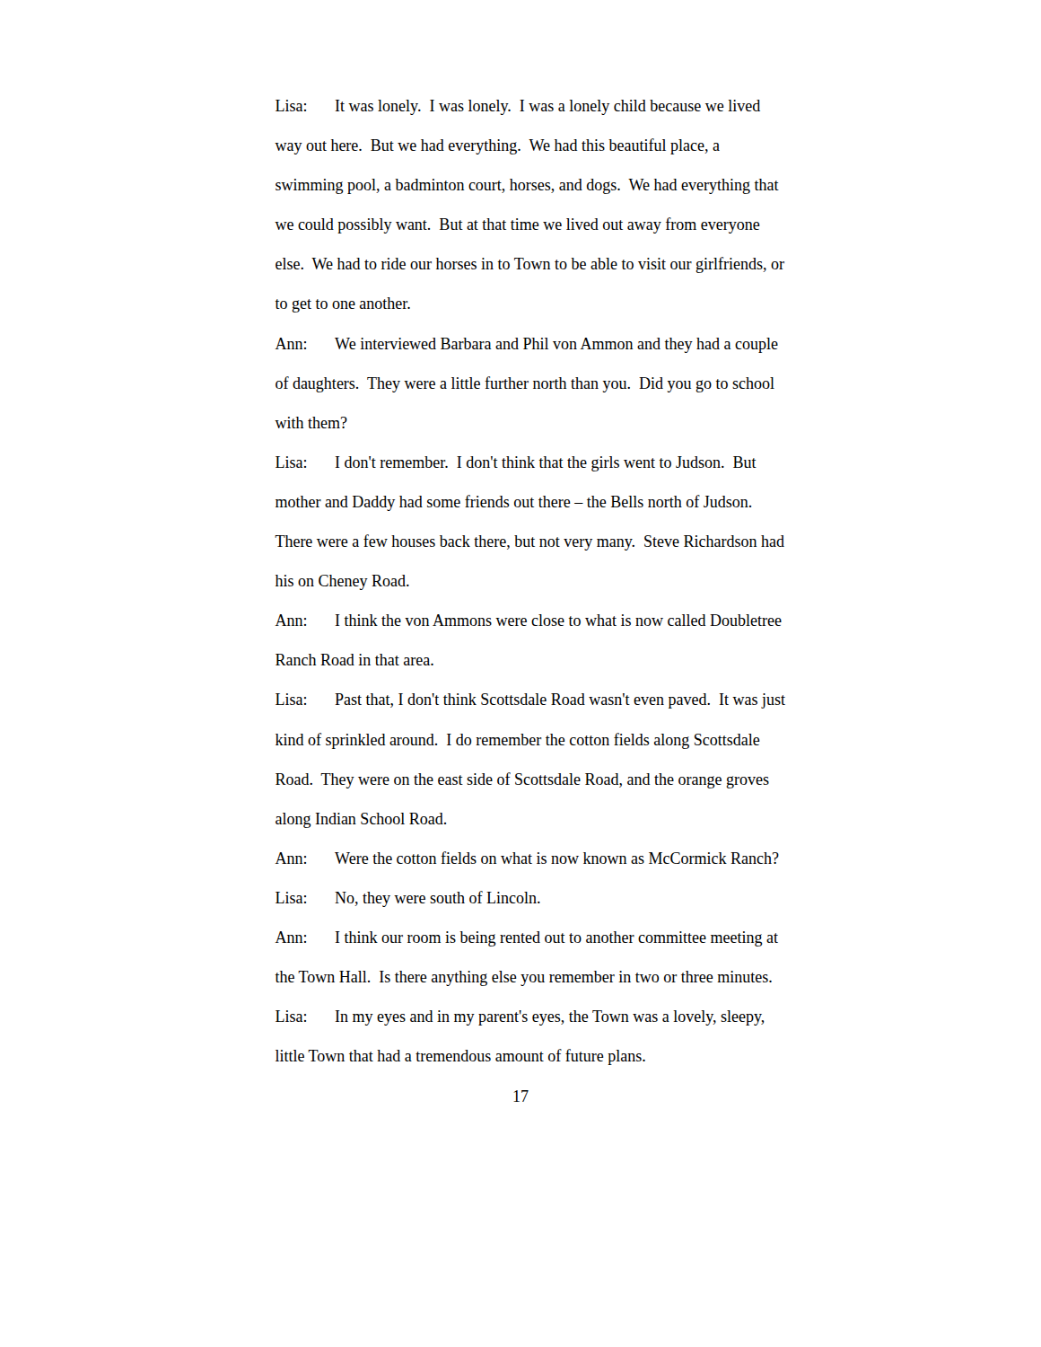Lisa: It was lonely. I was lonely. I was a lonely child because we lived way out here. But we had everything. We had this beautiful place, a swimming pool, a badminton court, horses, and dogs. We had everything that we could possibly want. But at that time we lived out away from everyone else. We had to ride our horses in to Town to be able to visit our girlfriends, or to get to one another.
Ann: We interviewed Barbara and Phil von Ammon and they had a couple of daughters. They were a little further north than you. Did you go to school with them?
Lisa: I don't remember. I don't think that the girls went to Judson. But mother and Daddy had some friends out there – the Bells north of Judson. There were a few houses back there, but not very many. Steve Richardson had his on Cheney Road.
Ann: I think the von Ammons were close to what is now called Doubletree Ranch Road in that area.
Lisa: Past that, I don't think Scottsdale Road wasn't even paved. It was just kind of sprinkled around. I do remember the cotton fields along Scottsdale Road. They were on the east side of Scottsdale Road, and the orange groves along Indian School Road.
Ann: Were the cotton fields on what is now known as McCormick Ranch?
Lisa: No, they were south of Lincoln.
Ann: I think our room is being rented out to another committee meeting at the Town Hall. Is there anything else you remember in two or three minutes.
Lisa: In my eyes and in my parent's eyes, the Town was a lovely, sleepy, little Town that had a tremendous amount of future plans.
17